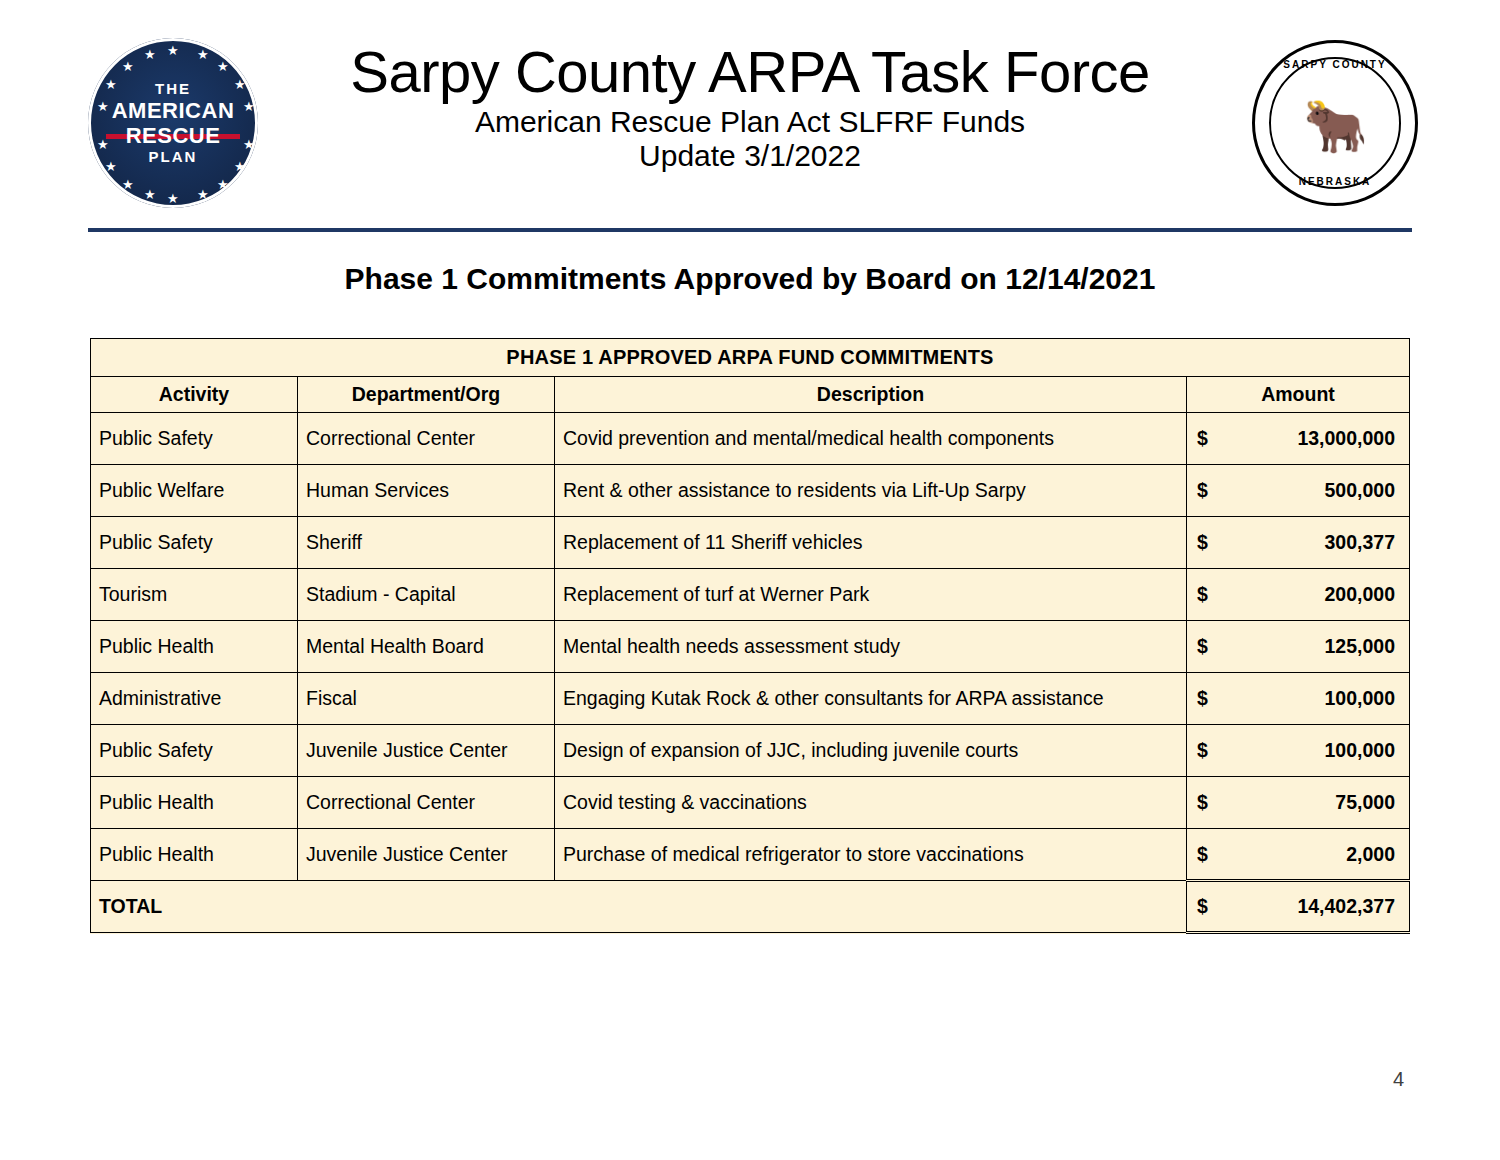★ ★ ★ ★ ★ ★ ★ ★ ★ ★ ★ ★ ★ ★ ★ ★ ★ ★
THE AMERICAN RESCUE PLAN
Sarpy County ARPA Task Force
American Rescue Plan Act SLFRF Funds
Update 3/1/2022
SARPY COUNTY
🐂
NEBRASKA
Phase 1 Commitments Approved by Board on 12/14/2021
| PHASE 1 APPROVED ARPA FUND COMMITMENTS |
| --- |
| Activity | Department/Org | Description | Amount |
| Public Safety | Correctional Center | Covid prevention and mental/medical health components | $ 13,000,000 |
| Public Welfare | Human Services | Rent & other assistance to residents via Lift-Up Sarpy | $ 500,000 |
| Public Safety | Sheriff | Replacement of 11 Sheriff vehicles | $ 300,377 |
| Tourism | Stadium - Capital | Replacement of turf at Werner Park | $ 200,000 |
| Public Health | Mental Health Board | Mental health needs assessment study | $ 125,000 |
| Administrative | Fiscal | Engaging Kutak Rock & other consultants for ARPA assistance | $ 100,000 |
| Public Safety | Juvenile Justice Center | Design of expansion of JJC, including juvenile courts | $ 100,000 |
| Public Health | Correctional Center | Covid testing & vaccinations | $ 75,000 |
| Public Health | Juvenile Justice Center | Purchase of medical refrigerator to store vaccinations | $ 2,000 |
| TOTAL | | | $ 14,402,377 |
4